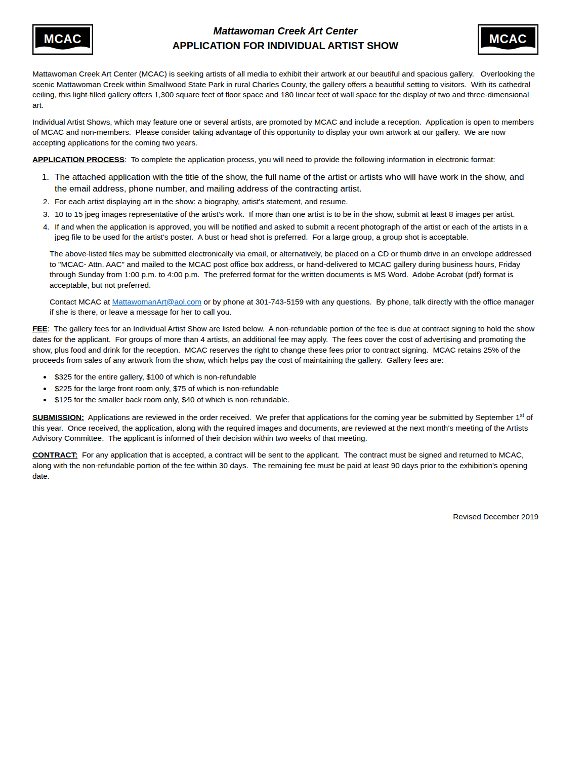MCAC
Mattawoman Creek Art Center
APPLICATION FOR INDIVIDUAL ARTIST SHOW
MCAC
Mattawoman Creek Art Center (MCAC) is seeking artists of all media to exhibit their artwork at our beautiful and spacious gallery. Overlooking the scenic Mattawoman Creek within Smallwood State Park in rural Charles County, the gallery offers a beautiful setting to visitors. With its cathedral ceiling, this light-filled gallery offers 1,300 square feet of floor space and 180 linear feet of wall space for the display of two and three-dimensional art.
Individual Artist Shows, which may feature one or several artists, are promoted by MCAC and include a reception. Application is open to members of MCAC and non-members. Please consider taking advantage of this opportunity to display your own artwork at our gallery. We are now accepting applications for the coming two years.
APPLICATION PROCESS: To complete the application process, you will need to provide the following information in electronic format:
The attached application with the title of the show, the full name of the artist or artists who will have work in the show, and the email address, phone number, and mailing address of the contracting artist.
For each artist displaying art in the show: a biography, artist's statement, and resume.
10 to 15 jpeg images representative of the artist's work. If more than one artist is to be in the show, submit at least 8 images per artist.
If and when the application is approved, you will be notified and asked to submit a recent photograph of the artist or each of the artists in a jpeg file to be used for the artist's poster. A bust or head shot is preferred. For a large group, a group shot is acceptable.
The above-listed files may be submitted electronically via email, or alternatively, be placed on a CD or thumb drive in an envelope addressed to "MCAC- Attn. AAC" and mailed to the MCAC post office box address, or hand-delivered to MCAC gallery during business hours, Friday through Sunday from 1:00 p.m. to 4:00 p.m. The preferred format for the written documents is MS Word. Adobe Acrobat (pdf) format is acceptable, but not preferred.
Contact MCAC at MattawomanArt@aol.com or by phone at 301-743-5159 with any questions. By phone, talk directly with the office manager if she is there, or leave a message for her to call you.
FEE: The gallery fees for an Individual Artist Show are listed below. A non-refundable portion of the fee is due at contract signing to hold the show dates for the applicant. For groups of more than 4 artists, an additional fee may apply. The fees cover the cost of advertising and promoting the show, plus food and drink for the reception. MCAC reserves the right to change these fees prior to contract signing. MCAC retains 25% of the proceeds from sales of any artwork from the show, which helps pay the cost of maintaining the gallery. Gallery fees are:
$325 for the entire gallery, $100 of which is non-refundable
$225 for the large front room only, $75 of which is non-refundable
$125 for the smaller back room only, $40 of which is non-refundable.
SUBMISSION: Applications are reviewed in the order received. We prefer that applications for the coming year be submitted by September 1st of this year. Once received, the application, along with the required images and documents, are reviewed at the next month's meeting of the Artists Advisory Committee. The applicant is informed of their decision within two weeks of that meeting.
CONTRACT: For any application that is accepted, a contract will be sent to the applicant. The contract must be signed and returned to MCAC, along with the non-refundable portion of the fee within 30 days. The remaining fee must be paid at least 90 days prior to the exhibition's opening date.
Revised December 2019